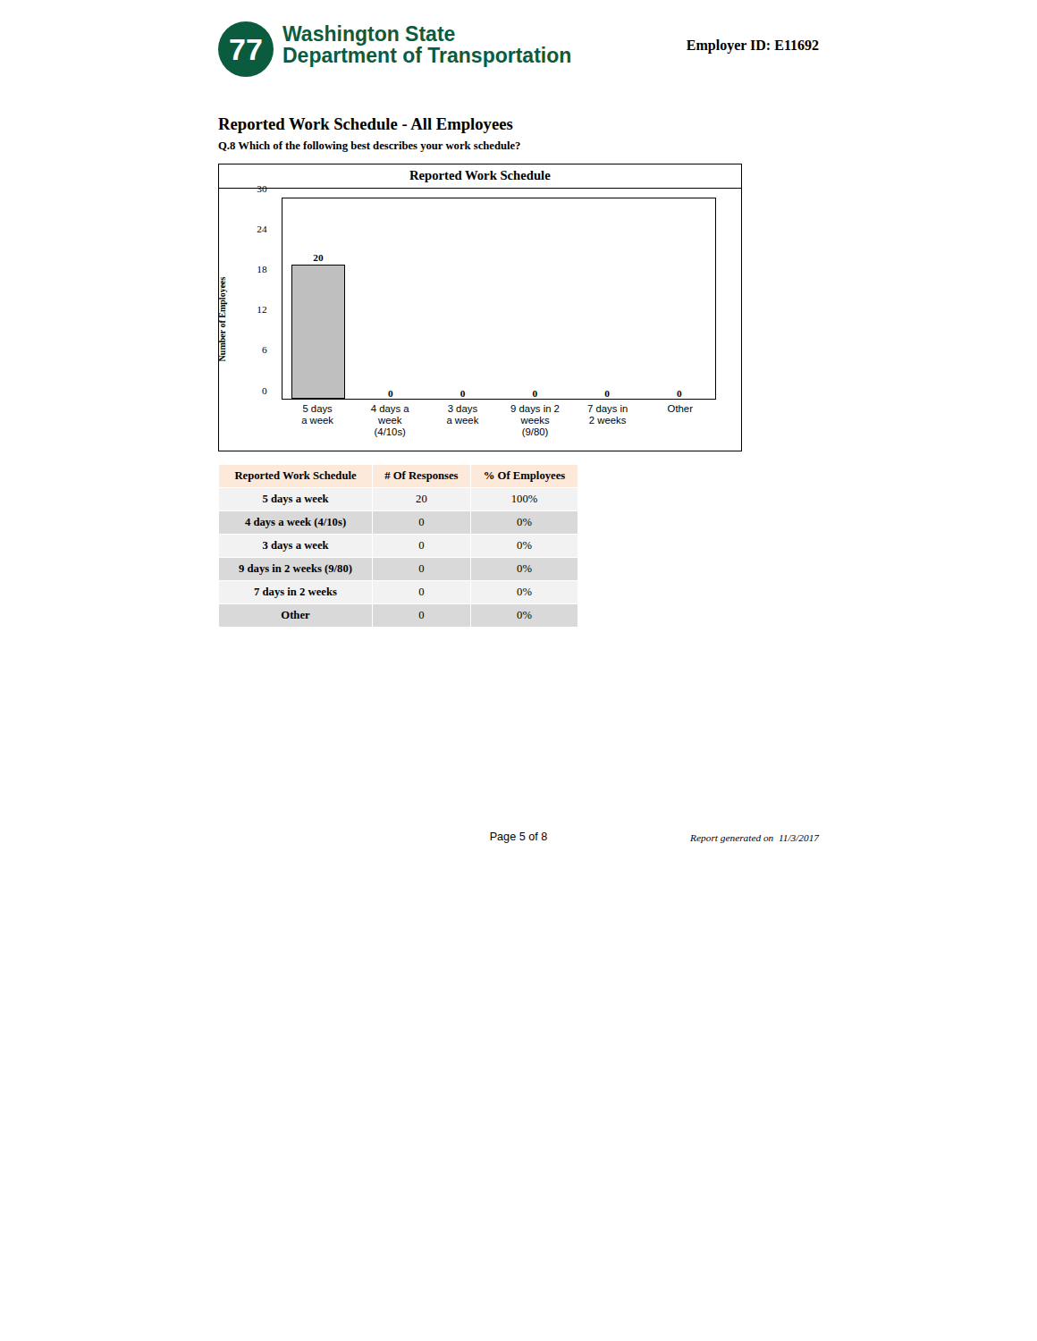77
Washington State
Department of Transportation
Employer ID: E11692
Reported Work Schedule - All Employees
Q.8 Which of the following best describes your work schedule?
Reported Work Schedule
Number of Employees
30 24 18 12 6 0
20
0
0
0
0
0
5 days
a week
4 days a
week
(4/10s)
3 days
a week
9 days in 2
weeks
(9/80)
7 days in
2 weeks
Other
| Reported Work Schedule | # Of Responses | % Of Employees |
| --- | --- | --- |
| 5 days a week | 20 | 100% |
| 4 days a week (4/10s) | 0 | 0% |
| 3 days a week | 0 | 0% |
| 9 days in 2 weeks (9/80) | 0 | 0% |
| 7 days in 2 weeks | 0 | 0% |
| Other | 0 | 0% |
Page 5 of 8
Report generated on 11/3/2017